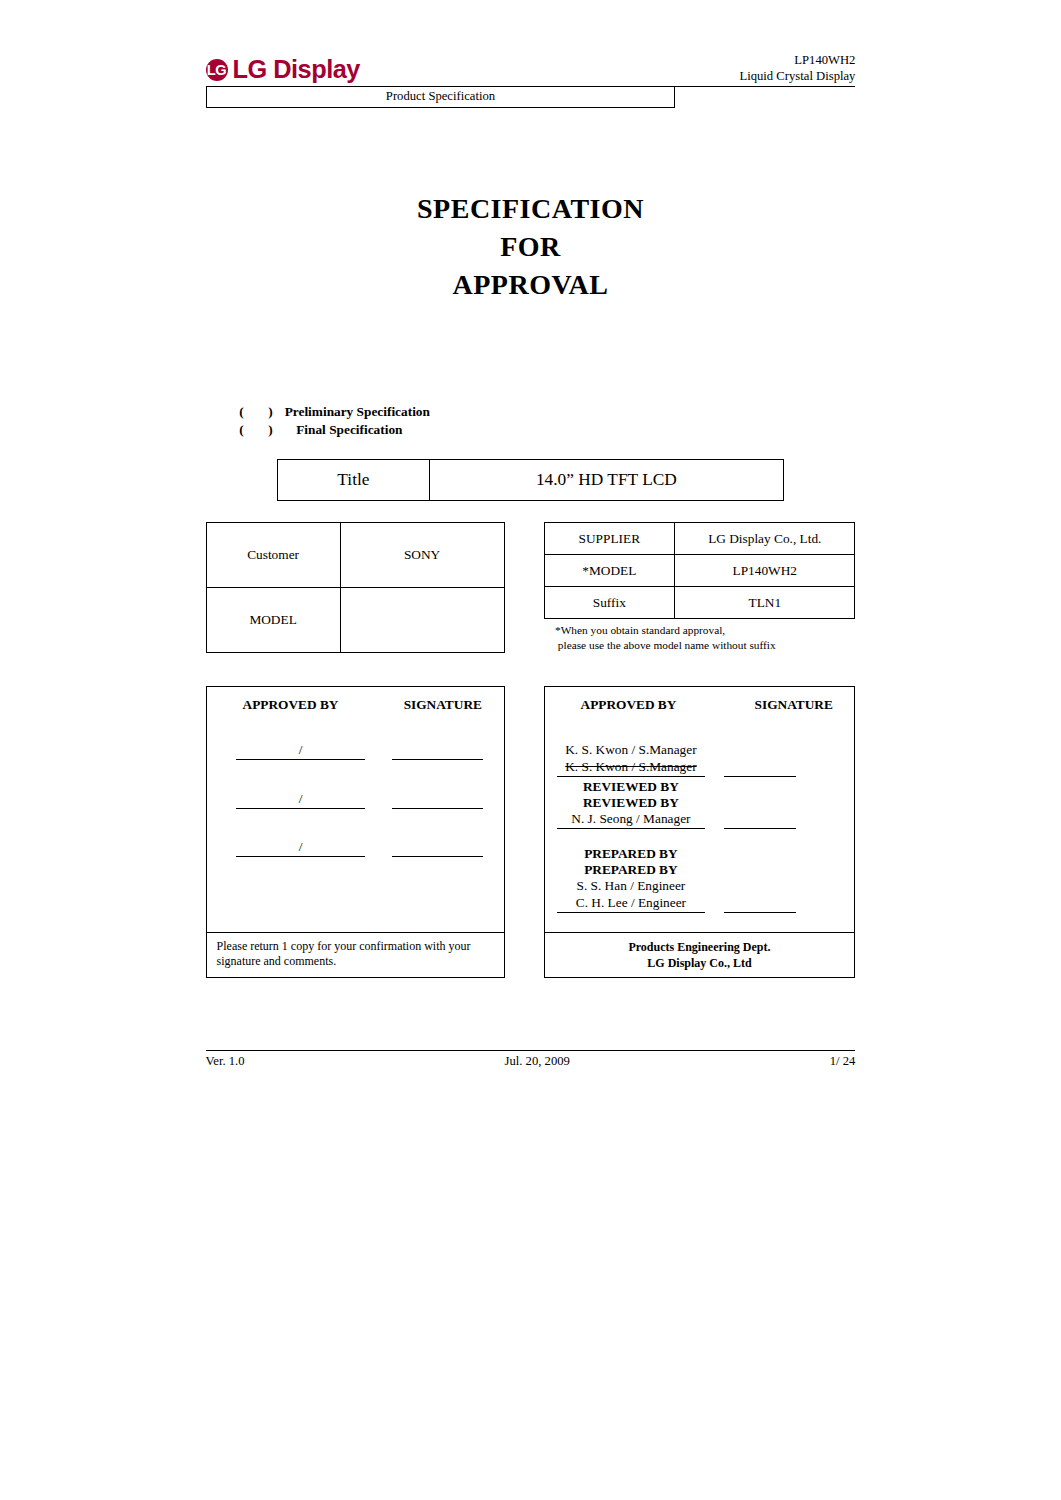LG LG Display
LP140WH2
Liquid Crystal Display
Product Specification
SPECIFICATION
FOR
APPROVAL
( ) Preliminary Specification
( ) Final Specification
| Title | 14.0” HD TFT LCD |
| Customer | SONY |
| MODEL | |
| SUPPLIER | LG Display Co., Ltd. |
| *MODEL | LP140WH2 |
| Suffix | TLN1 |
*When you obtain standard approval,
please use the above model name without suffix
APPROVED BY SIGNATURE
/
/
/
Please return 1 copy for your confirmation with your signature and comments.
APPROVED BY SIGNATURE
K. S. Kwon / S.Manager
K. S. Kwon / S.Manager
REVIEWED BY
REVIEWED BY
N. J. Seong / Manager
PREPARED BY
PREPARED BY
S. S. Han / Engineer
C. H. Lee / Engineer
Products Engineering Dept.
LG Display Co., Ltd
Ver. 1.0 Jul. 20, 2009 1/ 24